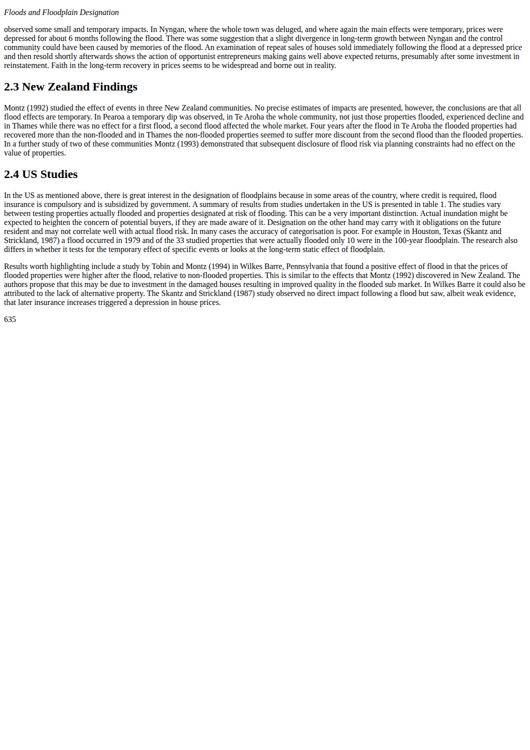Floods and Floodplain Designation
observed some small and temporary impacts. In Nyngan, where the whole town was deluged, and where again the main effects were temporary, prices were depressed for about 6 months following the flood. There was some suggestion that a slight divergence in long-term growth between Nyngan and the control community could have been caused by memories of the flood. An examination of repeat sales of houses sold immediately following the flood at a depressed price and then resold shortly afterwards shows the action of opportunist entrepreneurs making gains well above expected returns, presumably after some investment in reinstatement. Faith in the long-term recovery in prices seems to be widespread and borne out in reality.
2.3 New Zealand Findings
Montz (1992) studied the effect of events in three New Zealand communities. No precise estimates of impacts are presented, however, the conclusions are that all flood effects are temporary. In Pearoa a temporary dip was observed, in Te Aroha the whole community, not just those properties flooded, experienced decline and in Thames while there was no effect for a first flood, a second flood affected the whole market. Four years after the flood in Te Aroha the flooded properties had recovered more than the non-flooded and in Thames the non-flooded properties seemed to suffer more discount from the second flood than the flooded properties. In a further study of two of these communities Montz (1993) demonstrated that subsequent disclosure of flood risk via planning constraints had no effect on the value of properties.
2.4 US Studies
In the US as mentioned above, there is great interest in the designation of floodplains because in some areas of the country, where credit is required, flood insurance is compulsory and is subsidized by government. A summary of results from studies undertaken in the US is presented in table 1. The studies vary between testing properties actually flooded and properties designated at risk of flooding. This can be a very important distinction. Actual inundation might be expected to heighten the concern of potential buyers, if they are made aware of it. Designation on the other hand may carry with it obligations on the future resident and may not correlate well with actual flood risk. In many cases the accuracy of categorisation is poor. For example in Houston, Texas (Skantz and Strickland, 1987) a flood occurred in 1979 and of the 33 studied properties that were actually flooded only 10 were in the 100-year floodplain. The research also differs in whether it tests for the temporary effect of specific events or looks at the long-term static effect of floodplain.
Results worth highlighting include a study by Tobin and Montz (1994) in Wilkes Barre, Pennsylvania that found a positive effect of flood in that the prices of flooded properties were higher after the flood, relative to non-flooded properties. This is similar to the effects that Montz (1992) discovered in New Zealand. The authors propose that this may be due to investment in the damaged houses resulting in improved quality in the flooded sub market. In Wilkes Barre it could also be attributed to the lack of alternative property. The Skantz and Strickland (1987) study observed no direct impact following a flood but saw, albeit weak evidence, that later insurance increases triggered a depression in house prices.
635